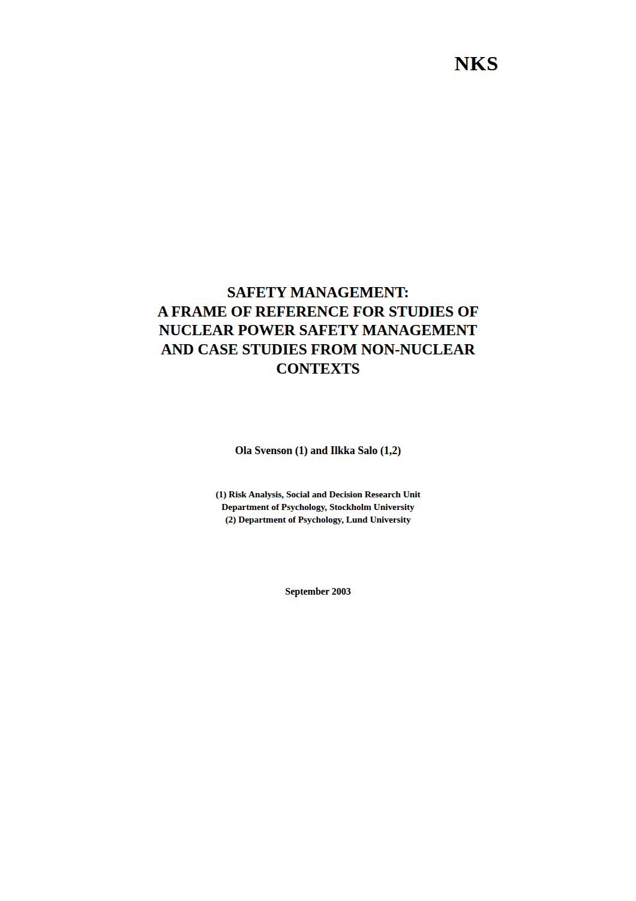NKS
Safety Management:
A Frame of Reference for Studies of
Nuclear Power Safety Management
and Case Studies from Non-Nuclear
Contexts
Ola Svenson (1) and Ilkka Salo (1,2)
(1) Risk Analysis, Social and Decision Research Unit
Department of Psychology, Stockholm University
(2) Department of Psychology, Lund University
September 2003